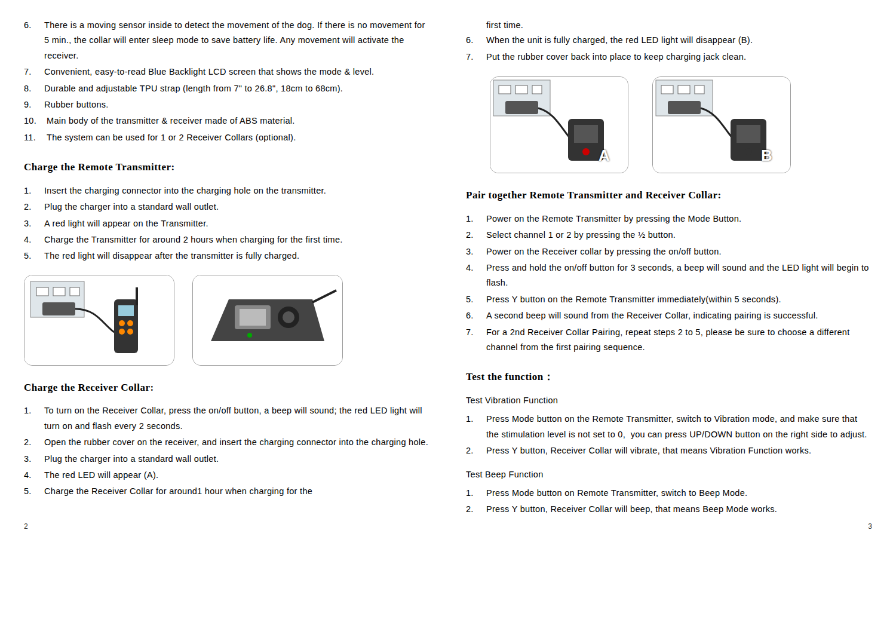6. There is a moving sensor inside to detect the movement of the dog. If there is no movement for 5 min., the collar will enter sleep mode to save battery life. Any movement will activate the receiver.
7. Convenient, easy-to-read Blue Backlight LCD screen that shows the mode & level.
8. Durable and adjustable TPU strap (length from 7" to 26.8", 18cm to 68cm).
9. Rubber buttons.
10. Main body of the transmitter & receiver made of ABS material.
11. The system can be used for 1 or 2 Receiver Collars (optional).
Charge the Remote Transmitter:
1. Insert the charging connector into the charging hole on the transmitter.
2. Plug the charger into a standard wall outlet.
3. A red light will appear on the Transmitter.
4. Charge the Transmitter for around 2 hours when charging for the first time.
5. The red light will disappear after the transmitter is fully charged.
Charge the Receiver Collar:
1. To turn on the Receiver Collar, press the on/off button, a beep will sound; the red LED light will turn on and flash every 2 seconds.
2. Open the rubber cover on the receiver, and insert the charging connector into the charging hole.
3. Plug the charger into a standard wall outlet.
4. The red LED will appear (A).
5. Charge the Receiver Collar for around1 hour when charging for the
first time.
6. When the unit is fully charged, the red LED light will disappear (B).
7. Put the rubber cover back into place to keep charging jack clean.
A
B
Pair together Remote Transmitter and Receiver Collar:
1. Power on the Remote Transmitter by pressing the Mode Button.
2. Select channel 1 or 2 by pressing the ½ button.
3. Power on the Receiver collar by pressing the on/off button.
4. Press and hold the on/off button for 3 seconds, a beep will sound and the LED light will begin to flash.
5. Press Y button on the Remote Transmitter immediately(within 5 seconds).
6. A second beep will sound from the Receiver Collar, indicating pairing is successful.
7. For a 2nd Receiver Collar Pairing, repeat steps 2 to 5, please be sure to choose a different channel from the first pairing sequence.
Test the function：
Test Vibration Function
1. Press Mode button on the Remote Transmitter, switch to Vibration mode, and make sure that the stimulation level is not set to 0, you can press UP/DOWN button on the right side to adjust.
2. Press Y button, Receiver Collar will vibrate, that means Vibration Function works.
Test Beep Function
1. Press Mode button on Remote Transmitter, switch to Beep Mode.
2. Press Y button, Receiver Collar will beep, that means Beep Mode works.
2 3